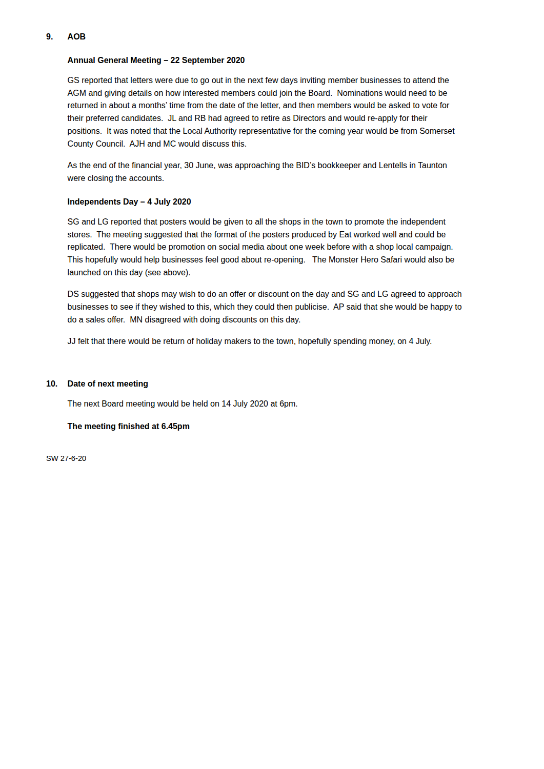AOB
Annual General Meeting – 22 September 2020
GS reported that letters were due to go out in the next few days inviting member businesses to attend the AGM and giving details on how interested members could join the Board. Nominations would need to be returned in about a months’ time from the date of the letter, and then members would be asked to vote for their preferred candidates. JL and RB had agreed to retire as Directors and would re-apply for their positions. It was noted that the Local Authority representative for the coming year would be from Somerset County Council. AJH and MC would discuss this.
As the end of the financial year, 30 June, was approaching the BID’s bookkeeper and Lentells in Taunton were closing the accounts.
Independents Day – 4 July 2020
SG and LG reported that posters would be given to all the shops in the town to promote the independent stores. The meeting suggested that the format of the posters produced by Eat worked well and could be replicated. There would be promotion on social media about one week before with a shop local campaign. This hopefully would help businesses feel good about re-opening. The Monster Hero Safari would also be launched on this day (see above).
DS suggested that shops may wish to do an offer or discount on the day and SG and LG agreed to approach businesses to see if they wished to this, which they could then publicise. AP said that she would be happy to do a sales offer. MN disagreed with doing discounts on this day.
JJ felt that there would be return of holiday makers to the town, hopefully spending money, on 4 July.
Date of next meeting
The next Board meeting would be held on 14 July 2020 at 6pm.
The meeting finished at 6.45pm
SW 27-6-20